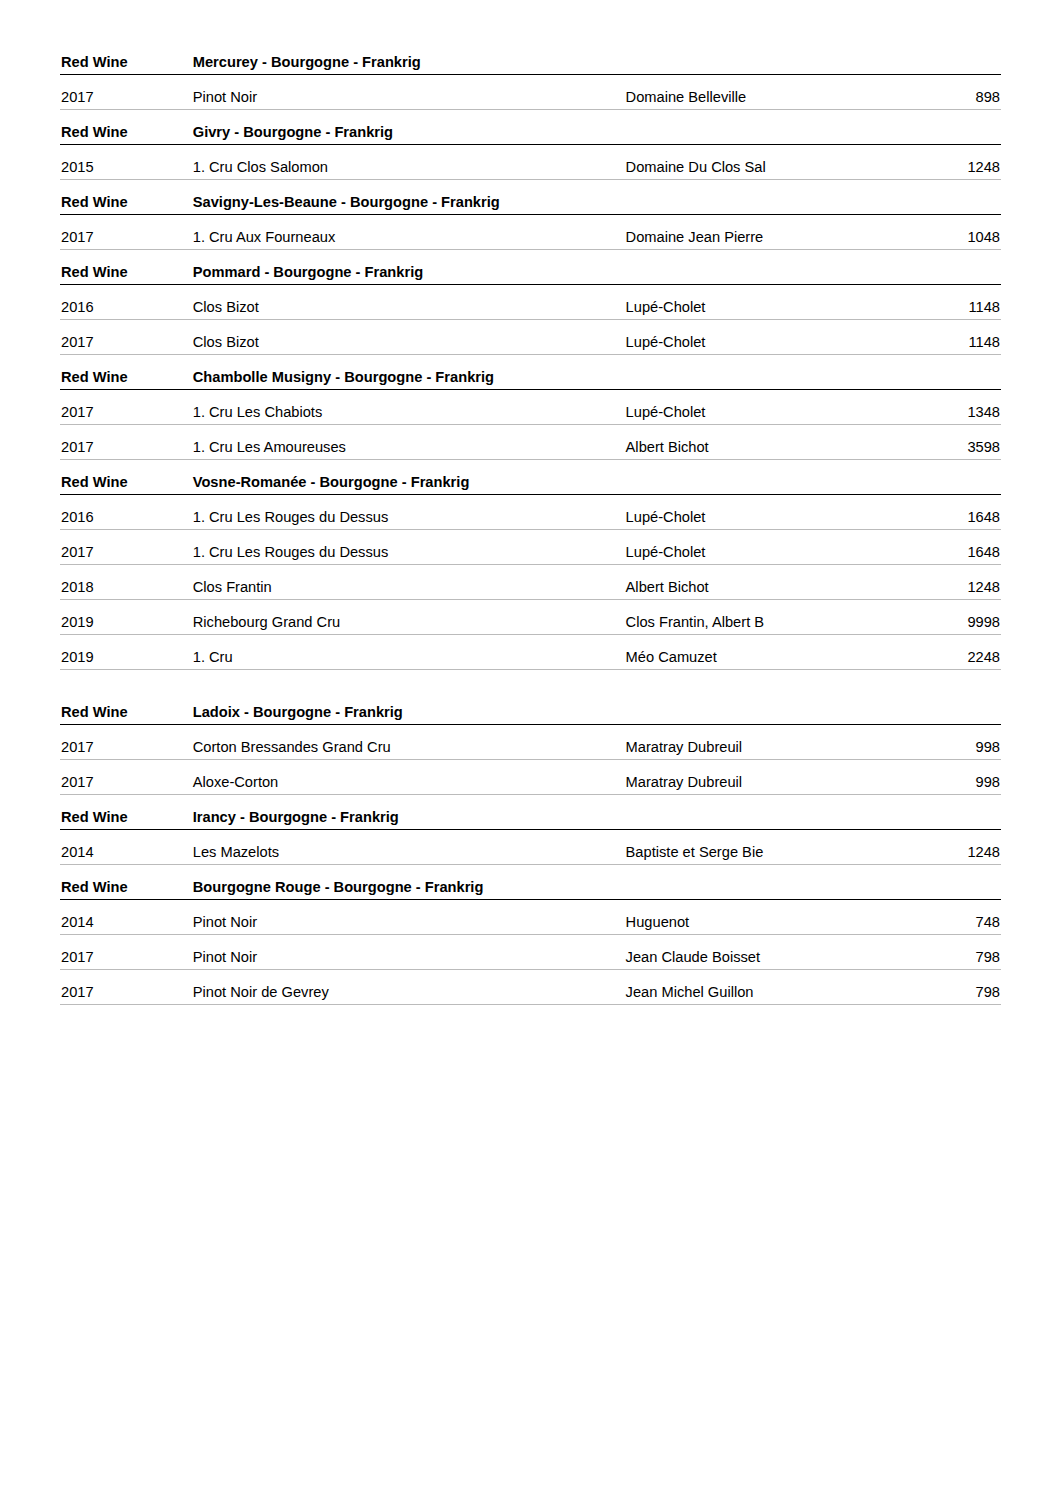| Red Wine | Mercurey - Bourgogne - Frankrig |
| 2017 | Pinot Noir | Domaine Belleville | 898 |
| Red Wine | Givry - Bourgogne - Frankrig |
| 2015 | 1. Cru Clos Salomon | Domaine Du Clos Sal | 1248 |
| Red Wine | Savigny-Les-Beaune - Bourgogne - Frankrig |
| 2017 | 1. Cru Aux Fourneaux | Domaine Jean Pierre | 1048 |
| Red Wine | Pommard - Bourgogne - Frankrig |
| 2016 | Clos Bizot | Lupé-Cholet | 1148 |
| 2017 | Clos Bizot | Lupé-Cholet | 1148 |
| Red Wine | Chambolle Musigny - Bourgogne - Frankrig |
| 2017 | 1. Cru Les Chabiots | Lupé-Cholet | 1348 |
| 2017 | 1. Cru Les Amoureuses | Albert Bichot | 3598 |
| Red Wine | Vosne-Romanée - Bourgogne - Frankrig |
| 2016 | 1. Cru Les Rouges du Dessus | Lupé-Cholet | 1648 |
| 2017 | 1. Cru Les Rouges du Dessus | Lupé-Cholet | 1648 |
| 2018 | Clos Frantin | Albert Bichot | 1248 |
| 2019 | Richebourg Grand Cru | Clos Frantin, Albert B | 9998 |
| 2019 | 1. Cru | Méo Camuzet | 2248 |
| Red Wine | Ladoix - Bourgogne - Frankrig |
| 2017 | Corton Bressandes Grand Cru | Maratray Dubreuil | 998 |
| 2017 | Aloxe-Corton | Maratray Dubreuil | 998 |
| Red Wine | Irancy - Bourgogne - Frankrig |
| 2014 | Les Mazelots | Baptiste et Serge Bie | 1248 |
| Red Wine | Bourgogne Rouge - Bourgogne - Frankrig |
| 2014 | Pinot Noir | Huguenot | 748 |
| 2017 | Pinot Noir | Jean Claude Boisset | 798 |
| 2017 | Pinot Noir de Gevrey | Jean Michel Guillon | 798 |